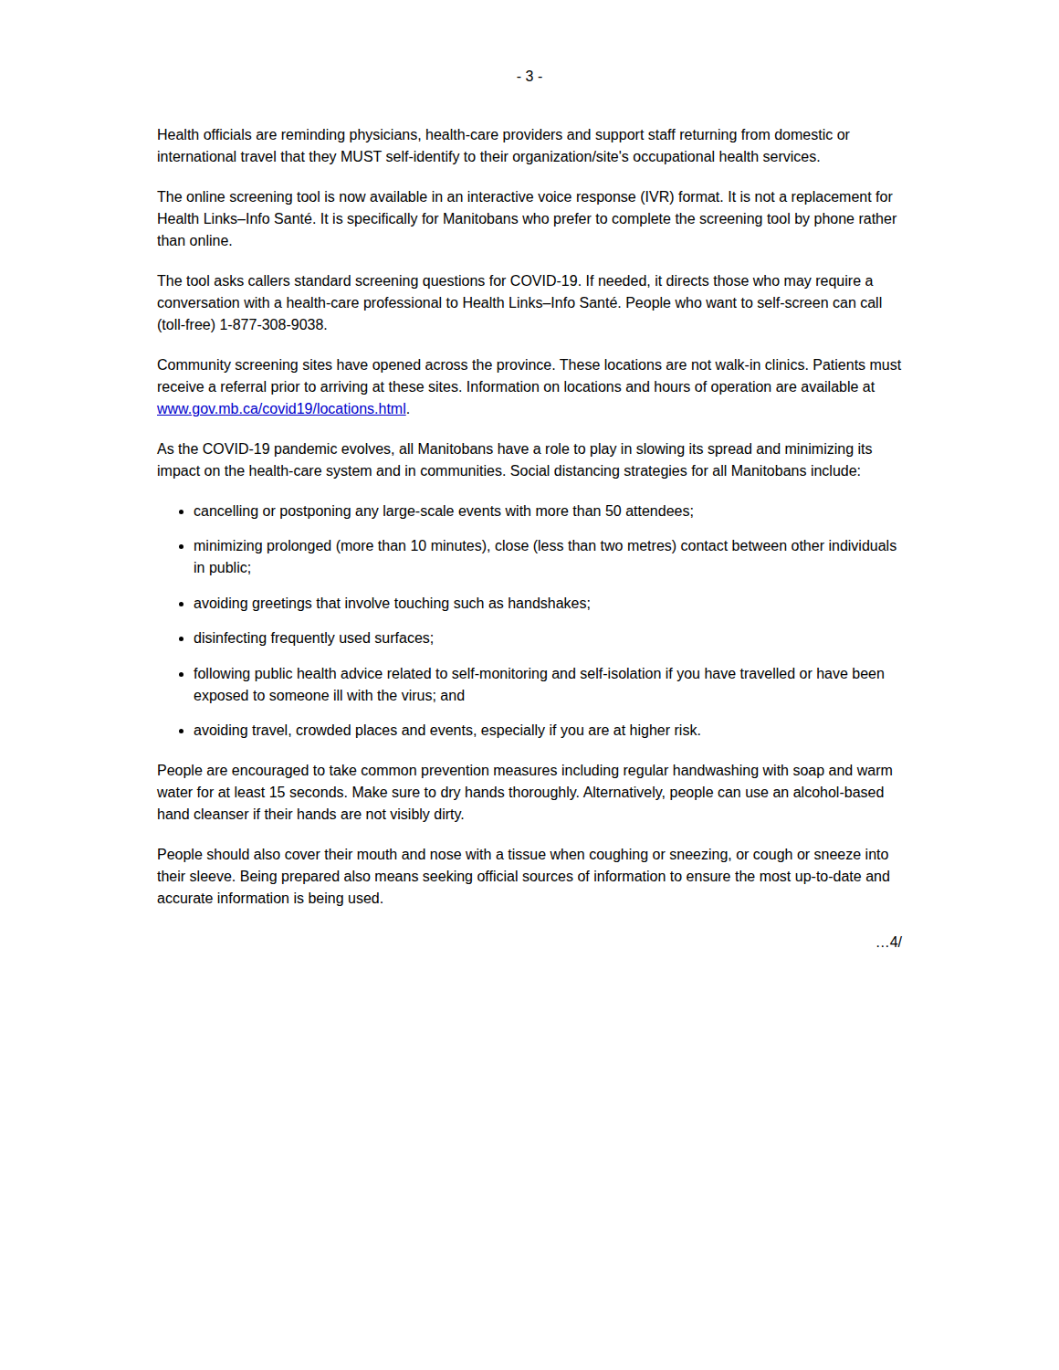- 3 -
Health officials are reminding physicians, health-care providers and support staff returning from domestic or international travel that they MUST self-identify to their organization/site's occupational health services.
The online screening tool is now available in an interactive voice response (IVR) format. It is not a replacement for Health Links–Info Santé. It is specifically for Manitobans who prefer to complete the screening tool by phone rather than online.
The tool asks callers standard screening questions for COVID-19. If needed, it directs those who may require a conversation with a health-care professional to Health Links–Info Santé. People who want to self-screen can call (toll-free) 1-877-308-9038.
Community screening sites have opened across the province. These locations are not walk-in clinics. Patients must receive a referral prior to arriving at these sites. Information on locations and hours of operation are available at www.gov.mb.ca/covid19/locations.html.
As the COVID-19 pandemic evolves, all Manitobans have a role to play in slowing its spread and minimizing its impact on the health-care system and in communities. Social distancing strategies for all Manitobans include:
cancelling or postponing any large-scale events with more than 50 attendees;
minimizing prolonged (more than 10 minutes), close (less than two metres) contact between other individuals in public;
avoiding greetings that involve touching such as handshakes;
disinfecting frequently used surfaces;
following public health advice related to self-monitoring and self-isolation if you have travelled or have been exposed to someone ill with the virus; and
avoiding travel, crowded places and events, especially if you are at higher risk.
People are encouraged to take common prevention measures including regular handwashing with soap and warm water for at least 15 seconds. Make sure to dry hands thoroughly. Alternatively, people can use an alcohol-based hand cleanser if their hands are not visibly dirty.
People should also cover their mouth and nose with a tissue when coughing or sneezing, or cough or sneeze into their sleeve. Being prepared also means seeking official sources of information to ensure the most up-to-date and accurate information is being used.
…4/